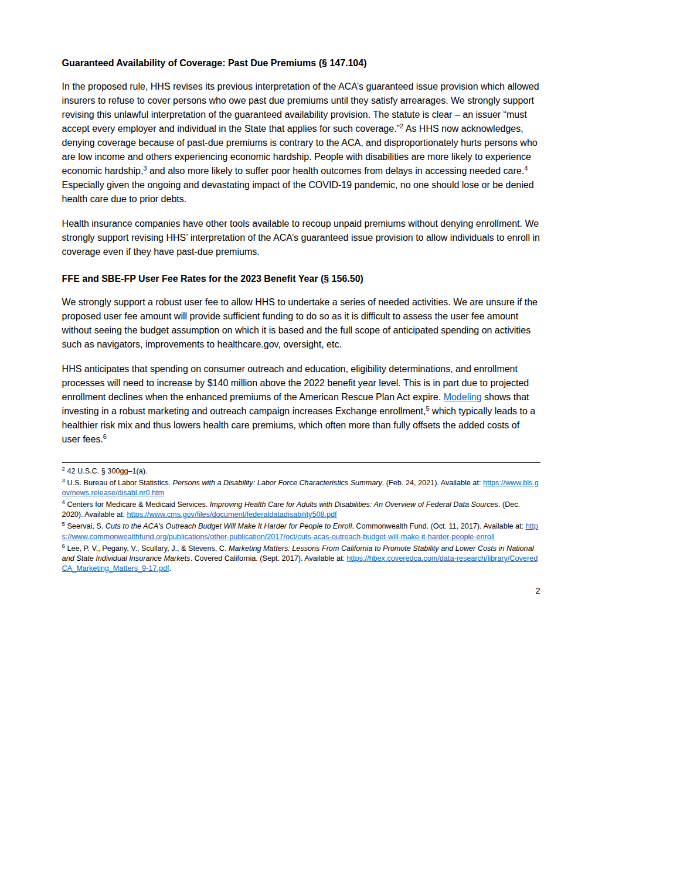Guaranteed Availability of Coverage: Past Due Premiums (§ 147.104)
In the proposed rule, HHS revises its previous interpretation of the ACA’s guaranteed issue provision which allowed insurers to refuse to cover persons who owe past due premiums until they satisfy arrearages. We strongly support revising this unlawful interpretation of the guaranteed availability provision. The statute is clear – an issuer “must accept every employer and individual in the State that applies for such coverage.”2 As HHS now acknowledges, denying coverage because of past-due premiums is contrary to the ACA, and disproportionately hurts persons who are low income and others experiencing economic hardship. People with disabilities are more likely to experience economic hardship,3 and also more likely to suffer poor health outcomes from delays in accessing needed care.4 Especially given the ongoing and devastating impact of the COVID-19 pandemic, no one should lose or be denied health care due to prior debts.
Health insurance companies have other tools available to recoup unpaid premiums without denying enrollment. We strongly support revising HHS’ interpretation of the ACA’s guaranteed issue provision to allow individuals to enroll in coverage even if they have past-due premiums.
FFE and SBE-FP User Fee Rates for the 2023 Benefit Year (§ 156.50)
We strongly support a robust user fee to allow HHS to undertake a series of needed activities. We are unsure if the proposed user fee amount will provide sufficient funding to do so as it is difficult to assess the user fee amount without seeing the budget assumption on which it is based and the full scope of anticipated spending on activities such as navigators, improvements to healthcare.gov, oversight, etc.
HHS anticipates that spending on consumer outreach and education, eligibility determinations, and enrollment processes will need to increase by $140 million above the 2022 benefit year level. This is in part due to projected enrollment declines when the enhanced premiums of the American Rescue Plan Act expire. Modeling shows that investing in a robust marketing and outreach campaign increases Exchange enrollment,5 which typically leads to a healthier risk mix and thus lowers health care premiums, which often more than fully offsets the added costs of user fees.6
2 42 U.S.C. § 300gg–1(a).
3 U.S. Bureau of Labor Statistics. Persons with a Disability: Labor Force Characteristics Summary. (Feb. 24, 2021). Available at: https://www.bls.gov/news.release/disabl.nr0.htm
4 Centers for Medicare & Medicaid Services. Improving Health Care for Adults with Disabilities: An Overview of Federal Data Sources. (Dec. 2020). Available at: https://www.cms.gov/files/document/federaldatadisability508.pdf
5 Seervai, S. Cuts to the ACA's Outreach Budget Will Make It Harder for People to Enroll. Commonwealth Fund. (Oct. 11, 2017). Available at: https://www.commonwealthfund.org/publications/other-publication/2017/oct/cuts-acas-outreach-budget-will-make-it-harder-people-enroll
6 Lee, P. V., Pegany, V., Scullary, J., & Stevens, C. Marketing Matters: Lessons From California to Promote Stability and Lower Costs in National and State Individual Insurance Markets. Covered California. (Sept. 2017). Available at: https://hbex.coveredca.com/data-research/library/CoveredCA_Marketing_Matters_9-17.pdf.
2